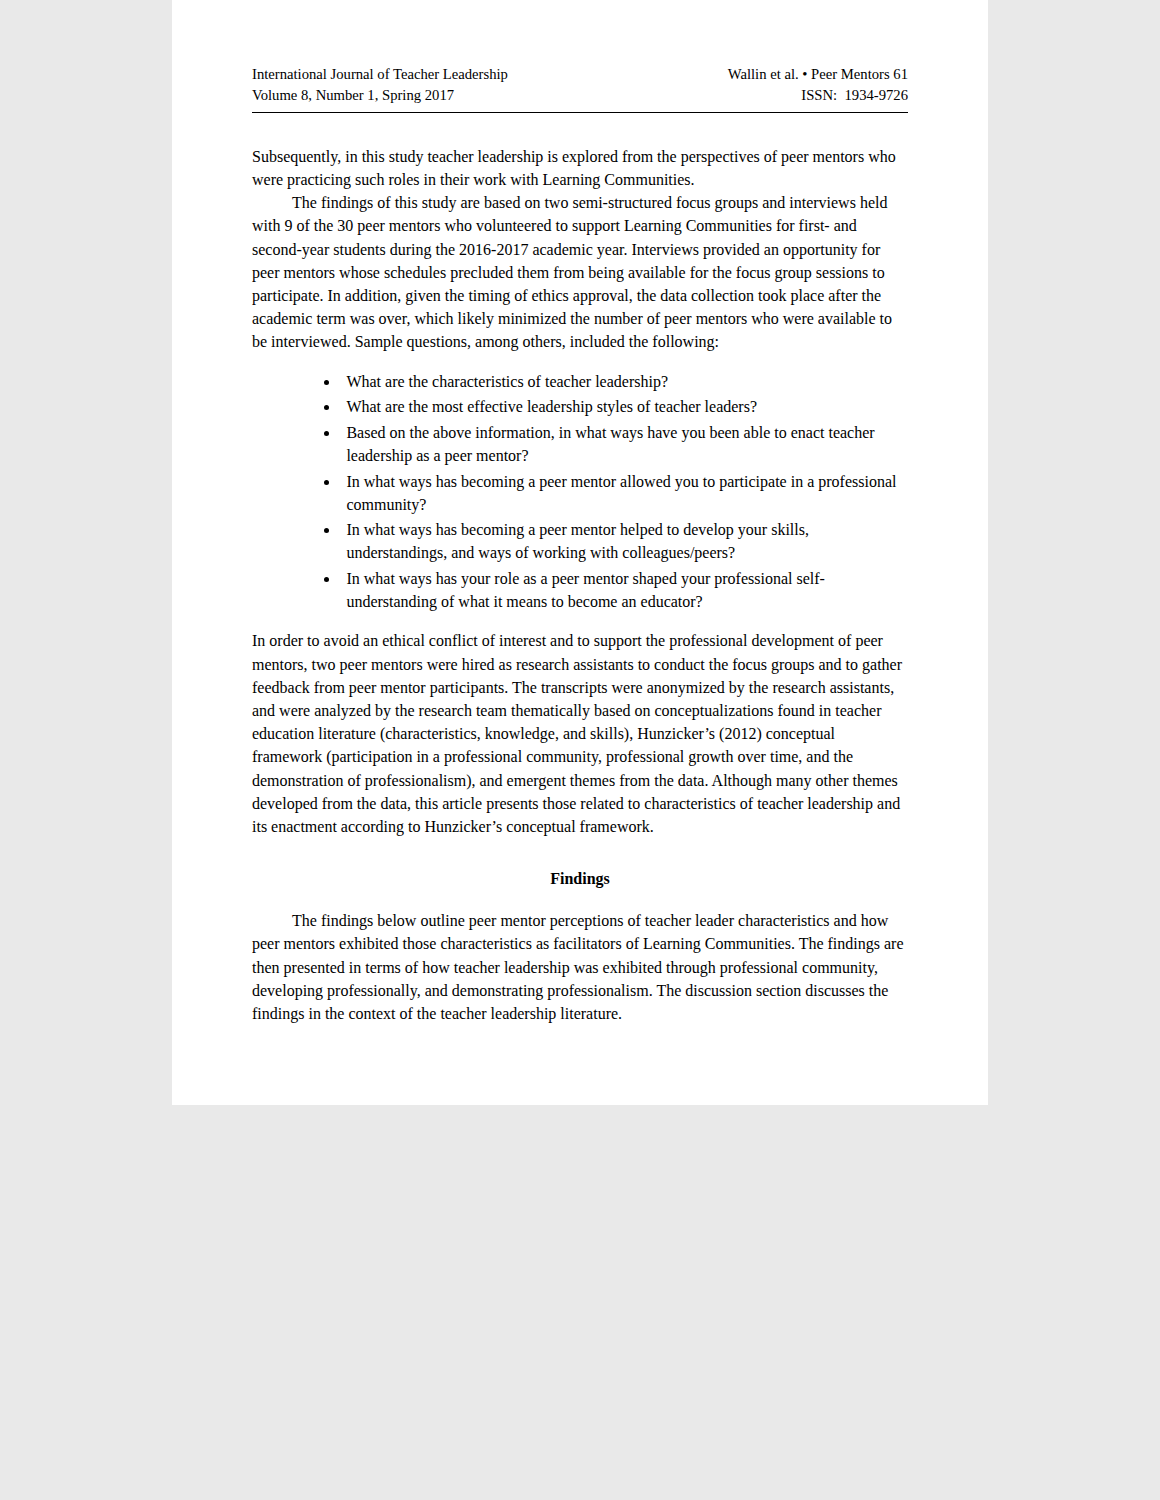International Journal of Teacher Leadership Wallin et al. • Peer Mentors 61
Volume 8, Number 1, Spring 2017 ISSN: 1934-9726
Subsequently, in this study teacher leadership is explored from the perspectives of peer mentors who were practicing such roles in their work with Learning Communities.
The findings of this study are based on two semi-structured focus groups and interviews held with 9 of the 30 peer mentors who volunteered to support Learning Communities for first- and second-year students during the 2016-2017 academic year. Interviews provided an opportunity for peer mentors whose schedules precluded them from being available for the focus group sessions to participate. In addition, given the timing of ethics approval, the data collection took place after the academic term was over, which likely minimized the number of peer mentors who were available to be interviewed. Sample questions, among others, included the following:
What are the characteristics of teacher leadership?
What are the most effective leadership styles of teacher leaders?
Based on the above information, in what ways have you been able to enact teacher leadership as a peer mentor?
In what ways has becoming a peer mentor allowed you to participate in a professional community?
In what ways has becoming a peer mentor helped to develop your skills, understandings, and ways of working with colleagues/peers?
In what ways has your role as a peer mentor shaped your professional self-understanding of what it means to become an educator?
In order to avoid an ethical conflict of interest and to support the professional development of peer mentors, two peer mentors were hired as research assistants to conduct the focus groups and to gather feedback from peer mentor participants. The transcripts were anonymized by the research assistants, and were analyzed by the research team thematically based on conceptualizations found in teacher education literature (characteristics, knowledge, and skills), Hunzicker’s (2012) conceptual framework (participation in a professional community, professional growth over time, and the demonstration of professionalism), and emergent themes from the data. Although many other themes developed from the data, this article presents those related to characteristics of teacher leadership and its enactment according to Hunzicker’s conceptual framework.
Findings
The findings below outline peer mentor perceptions of teacher leader characteristics and how peer mentors exhibited those characteristics as facilitators of Learning Communities. The findings are then presented in terms of how teacher leadership was exhibited through professional community, developing professionally, and demonstrating professionalism. The discussion section discusses the findings in the context of the teacher leadership literature.